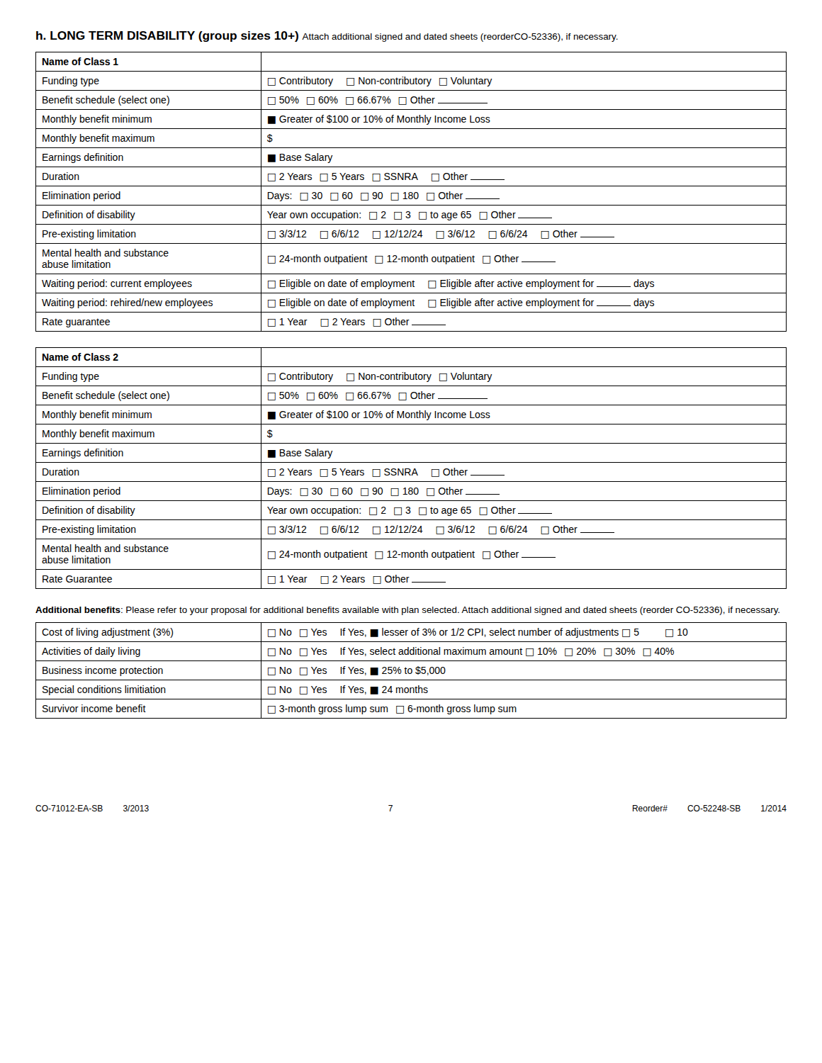h. LONG TERM DISABILITY (group sizes 10+) Attach additional signed and dated sheets (reorderCO-52336), if necessary.
| Name of Class 1 | |
| --- | --- |
| Funding type | □ Contributory □ Non-contributory □ Voluntary |
| Benefit schedule (select one) | □ 50% □ 60% □ 66.67% □ Other |
| Monthly benefit minimum | ■ Greater of $100 or 10% of Monthly Income Loss |
| Monthly benefit maximum | $ |
| Earnings definition | ■ Base Salary |
| Duration | □ 2 Years □ 5 Years □ SSNRA □ Other |
| Elimination period | Days: □ 30 □ 60 □ 90 □ 180 □ Other |
| Definition of disability | Year own occupation: □ 2 □ 3 □ to age 65 □ Other |
| Pre-existing limitation | □ 3/3/12 □ 6/6/12 □ 12/12/24 □ 3/6/12 □ 6/6/24 □ Other |
| Mental health and substance abuse limitation | □ 24-month outpatient □ 12-month outpatient □ Other |
| Waiting period: current employees | □ Eligible on date of employment □ Eligible after active employment for days |
| Waiting period: rehired/new employees | □ Eligible on date of employment □ Eligible after active employment for days |
| Rate guarantee | □ 1 Year □ 2 Years □ Other |
| Name of Class 2 | |
| --- | --- |
| Funding type | □ Contributory □ Non-contributory □ Voluntary |
| Benefit schedule (select one) | □ 50% □ 60% □ 66.67% □ Other |
| Monthly benefit minimum | ■ Greater of $100 or 10% of Monthly Income Loss |
| Monthly benefit maximum | $ |
| Earnings definition | ■ Base Salary |
| Duration | □ 2 Years □ 5 Years □ SSNRA □ Other |
| Elimination period | Days: □ 30 □ 60 □ 90 □ 180 □ Other |
| Definition of disability | Year own occupation: □ 2 □ 3 □ to age 65 □ Other |
| Pre-existing limitation | □ 3/3/12 □ 6/6/12 □ 12/12/24 □ 3/6/12 □ 6/6/24 □ Other |
| Mental health and substance abuse limitation | □ 24-month outpatient □ 12-month outpatient □ Other |
| Rate Guarantee | □ 1 Year □ 2 Years □ Other |
Additional benefits: Please refer to your proposal for additional benefits available with plan selected. Attach additional signed and dated sheets (reorder CO-52336), if necessary.
| Cost of living adjustment (3%) | □ No □ Yes If Yes, ■ lesser of 3% or 1/2 CPI, select number of adjustments □ 5 □ 10 |
| Activities of daily living | □ No □ Yes If Yes, select additional maximum amount □ 10% □ 20% □ 30% □ 40% |
| Business income protection | □ No □ Yes If Yes, ■ 25% to $5,000 |
| Special conditions limitiation | □ No □ Yes If Yes, ■ 24 months |
| Survivor income benefit | □ 3-month gross lump sum □ 6-month gross lump sum |
CO-71012-EA-SB 3/2013
7
Reorder#CO-52248-SB 1/2014